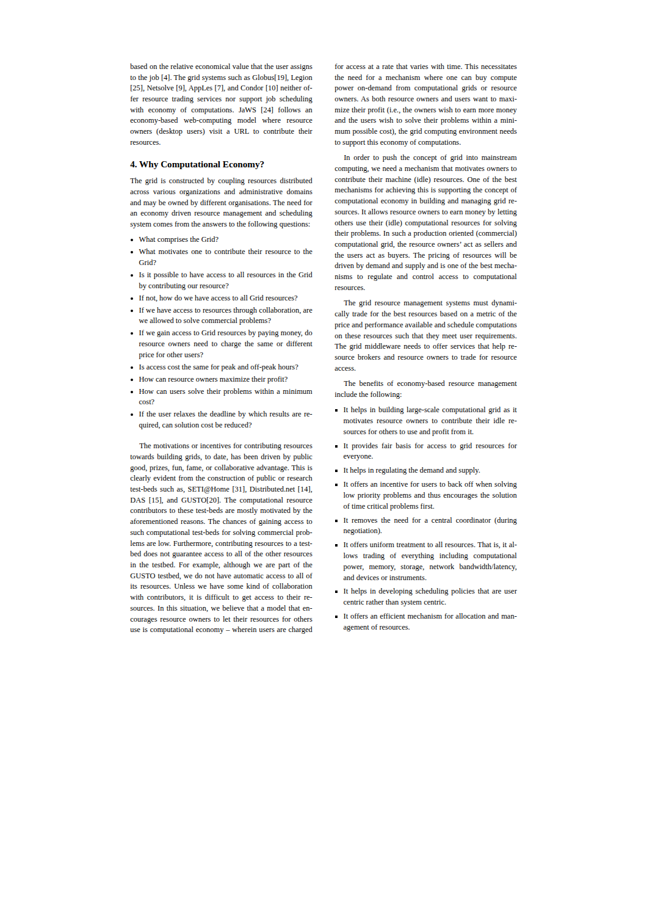based on the relative economical value that the user assigns to the job [4]. The grid systems such as Globus[19], Legion [25], Netsolve [9], AppLes [7], and Condor [10] neither offer resource trading services nor support job scheduling with economy of computations. JaWS [24] follows an economy-based web-computing model where resource owners (desktop users) visit a URL to contribute their resources.
4. Why Computational Economy?
The grid is constructed by coupling resources distributed across various organizations and administrative domains and may be owned by different organisations. The need for an economy driven resource management and scheduling system comes from the answers to the following questions:
What comprises the Grid?
What motivates one to contribute their resource to the Grid?
Is it possible to have access to all resources in the Grid by contributing our resource?
If not, how do we have access to all Grid resources?
If we have access to resources through collaboration, are we allowed to solve commercial problems?
If we gain access to Grid resources by paying money, do resource owners need to charge the same or different price for other users?
Is access cost the same for peak and off-peak hours?
How can resource owners maximize their profit?
How can users solve their problems within a minimum cost?
If the user relaxes the deadline by which results are required, can solution cost be reduced?
The motivations or incentives for contributing resources towards building grids, to date, has been driven by public good, prizes, fun, fame, or collaborative advantage. This is clearly evident from the construction of public or research test-beds such as, SETI@Home [31], Distributed.net [14], DAS [15], and GUSTO[20]. The computational resource contributors to these test-beds are mostly motivated by the aforementioned reasons. The chances of gaining access to such computational test-beds for solving commercial problems are low. Furthermore, contributing resources to a testbed does not guarantee access to all of the other resources in the testbed. For example, although we are part of the GUSTO testbed, we do not have automatic access to all of its resources. Unless we have some kind of collaboration with contributors, it is difficult to get access to their resources. In this situation, we believe that a model that encourages resource owners to let their resources for others use is computational economy – wherein users are charged for access at a rate that varies with time. This necessitates the need for a mechanism where one can buy compute power on-demand from computational grids or resource owners. As both resource owners and users want to maximize their profit (i.e., the owners wish to earn more money and the users wish to solve their problems within a minimum possible cost), the grid computing environment needs to support this economy of computations.
In order to push the concept of grid into mainstream computing, we need a mechanism that motivates owners to contribute their machine (idle) resources. One of the best mechanisms for achieving this is supporting the concept of computational economy in building and managing grid resources. It allows resource owners to earn money by letting others use their (idle) computational resources for solving their problems. In such a production oriented (commercial) computational grid, the resource owners’ act as sellers and the users act as buyers. The pricing of resources will be driven by demand and supply and is one of the best mechanisms to regulate and control access to computational resources.
The grid resource management systems must dynamically trade for the best resources based on a metric of the price and performance available and schedule computations on these resources such that they meet user requirements. The grid middleware needs to offer services that help resource brokers and resource owners to trade for resource access.
The benefits of economy-based resource management include the following:
It helps in building large-scale computational grid as it motivates resource owners to contribute their idle resources for others to use and profit from it.
It provides fair basis for access to grid resources for everyone.
It helps in regulating the demand and supply.
It offers an incentive for users to back off when solving low priority problems and thus encourages the solution of time critical problems first.
It removes the need for a central coordinator (during negotiation).
It offers uniform treatment to all resources. That is, it allows trading of everything including computational power, memory, storage, network bandwidth/latency, and devices or instruments.
It helps in developing scheduling policies that are user centric rather than system centric.
It offers an efficient mechanism for allocation and management of resources.